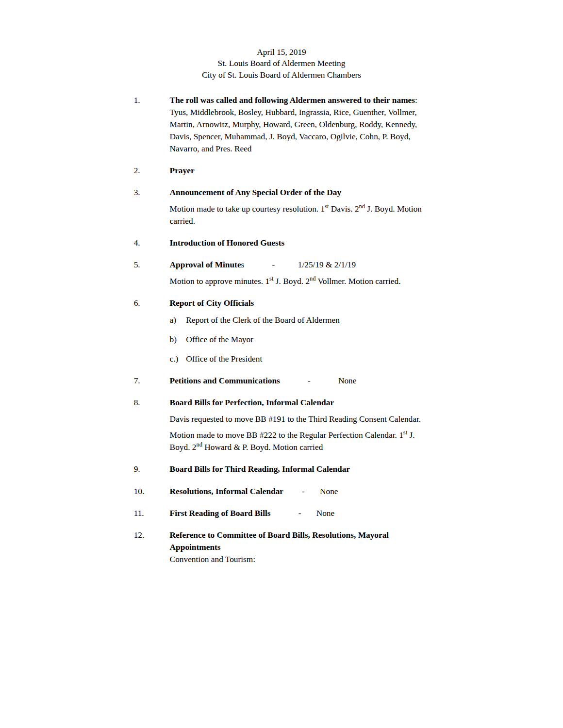April 15, 2019
St. Louis Board of Aldermen Meeting
City of St. Louis Board of Aldermen Chambers
1. The roll was called and following Aldermen answered to their names: Tyus, Middlebrook, Bosley, Hubbard, Ingrassia, Rice, Guenther, Vollmer, Martin, Arnowitz, Murphy, Howard, Green, Oldenburg, Roddy, Kennedy, Davis, Spencer, Muhammad, J. Boyd, Vaccaro, Ogilvie, Cohn, P. Boyd, Navarro, and Pres. Reed
2. Prayer
3. Announcement of Any Special Order of the Day
Motion made to take up courtesy resolution. 1st Davis. 2nd J. Boyd. Motion carried.
4. Introduction of Honored Guests
5. Approval of Minute s - 1/25/19 & 2/1/19
Motion to approve minutes. 1st J. Boyd. 2nd Vollmer. Motion carried.
6. Report of City Officials
a) Report of the Clerk of the Board of Aldermen
b) Office of the Mayor
c.) Office of the President
7. Petitions and Communications - None
8. Board Bills for Perfection, Informal Calendar
Davis requested to move BB #191 to the Third Reading Consent Calendar.
Motion made to move BB #222 to the Regular Perfection Calendar. 1st J. Boyd. 2nd Howard & P. Boyd. Motion carried
9. Board Bills for Third Reading, Informal Calendar
10. Resolutions, Informal Calendar - None
11. First Reading of Board Bills - None
12. Reference to Committee of Board Bills, Resolutions, Mayoral Appointments
Convention and Tourism: